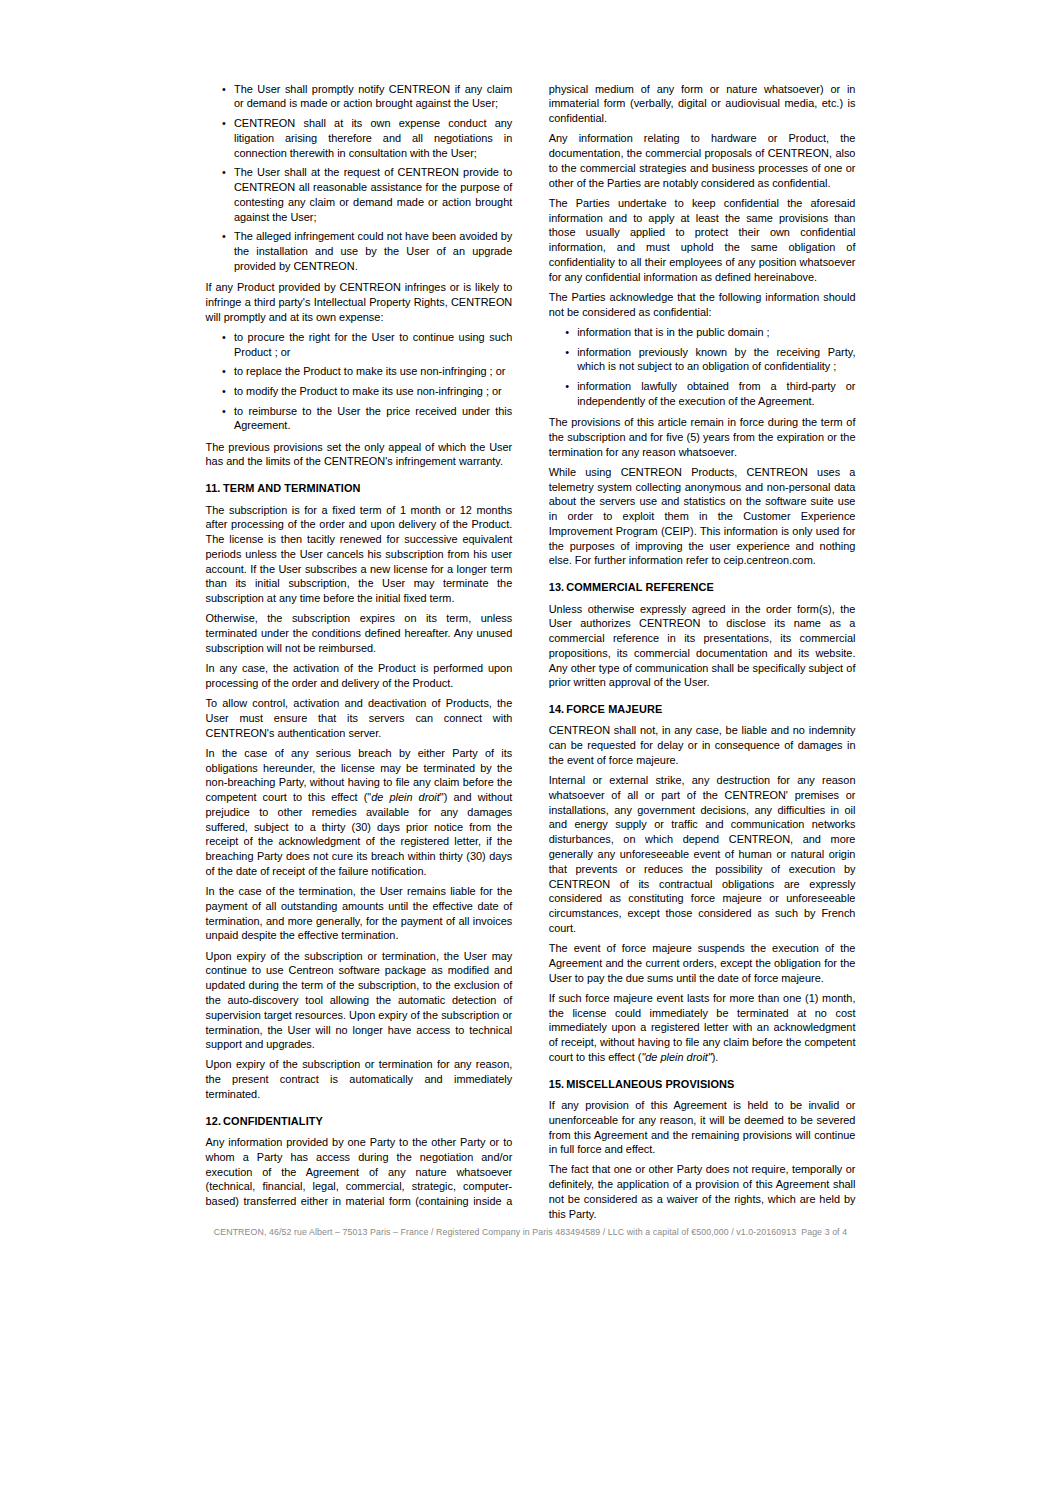The User shall promptly notify CENTREON if any claim or demand is made or action brought against the User;
CENTREON shall at its own expense conduct any litigation arising therefore and all negotiations in connection therewith in consultation with the User;
The User shall at the request of CENTREON provide to CENTREON all reasonable assistance for the purpose of contesting any claim or demand made or action brought against the User;
The alleged infringement could not have been avoided by the installation and use by the User of an upgrade provided by CENTREON.
If any Product provided by CENTREON infringes or is likely to infringe a third party's Intellectual Property Rights, CENTREON will promptly and at its own expense:
to procure the right for the User to continue using such Product ; or
to replace the Product to make its use non-infringing ; or
to modify the Product to make its use non-infringing ; or
to reimburse to the User the price received under this Agreement.
The previous provisions set the only appeal of which the User has and the limits of the CENTREON's infringement warranty.
11. TERM AND TERMINATION
The subscription is for a fixed term of 1 month or 12 months after processing of the order and upon delivery of the Product. The license is then tacitly renewed for successive equivalent periods unless the User cancels his subscription from his user account. If the User subscribes a new license for a longer term than its initial subscription, the User may terminate the subscription at any time before the initial fixed term.
Otherwise, the subscription expires on its term, unless terminated under the conditions defined hereafter. Any unused subscription will not be reimbursed.
In any case, the activation of the Product is performed upon processing of the order and delivery of the Product.
To allow control, activation and deactivation of Products, the User must ensure that its servers can connect with CENTREON's authentication server.
In the case of any serious breach by either Party of its obligations hereunder, the license may be terminated by the non-breaching Party, without having to file any claim before the competent court to this effect ("de plein droit") and without prejudice to other remedies available for any damages suffered, subject to a thirty (30) days prior notice from the receipt of the acknowledgment of the registered letter, if the breaching Party does not cure its breach within thirty (30) days of the date of receipt of the failure notification.
In the case of the termination, the User remains liable for the payment of all outstanding amounts until the effective date of termination, and more generally, for the payment of all invoices unpaid despite the effective termination.
Upon expiry of the subscription or termination, the User may continue to use Centreon software package as modified and updated during the term of the subscription, to the exclusion of the auto-discovery tool allowing the automatic detection of supervision target resources. Upon expiry of the subscription or termination, the User will no longer have access to technical support and upgrades.
Upon expiry of the subscription or termination for any reason, the present contract is automatically and immediately terminated.
12. CONFIDENTIALITY
Any information provided by one Party to the other Party or to whom a Party has access during the negotiation and/or execution of the Agreement of any nature whatsoever (technical, financial, legal, commercial, strategic, computer-based) transferred either in material form (containing inside a physical medium of any form or nature whatsoever) or in immaterial form (verbally, digital or audiovisual media, etc.) is confidential.
Any information relating to hardware or Product, the documentation, the commercial proposals of CENTREON, also to the commercial strategies and business processes of one or other of the Parties are notably considered as confidential.
The Parties undertake to keep confidential the aforesaid information and to apply at least the same provisions than those usually applied to protect their own confidential information, and must uphold the same obligation of confidentiality to all their employees of any position whatsoever for any confidential information as defined hereinabove.
The Parties acknowledge that the following information should not be considered as confidential:
information that is in the public domain ;
information previously known by the receiving Party, which is not subject to an obligation of confidentiality ;
information lawfully obtained from a third-party or independently of the execution of the Agreement.
The provisions of this article remain in force during the term of the subscription and for five (5) years from the expiration or the termination for any reason whatsoever.
While using CENTREON Products, CENTREON uses a telemetry system collecting anonymous and non-personal data about the servers use and statistics on the software suite use in order to exploit them in the Customer Experience Improvement Program (CEIP). This information is only used for the purposes of improving the user experience and nothing else. For further information refer to ceip.centreon.com.
13. COMMERCIAL REFERENCE
Unless otherwise expressly agreed in the order form(s), the User authorizes CENTREON to disclose its name as a commercial reference in its presentations, its commercial propositions, its commercial documentation and its website. Any other type of communication shall be specifically subject of prior written approval of the User.
14. FORCE MAJEURE
CENTREON shall not, in any case, be liable and no indemnity can be requested for delay or in consequence of damages in the event of force majeure.
Internal or external strike, any destruction for any reason whatsoever of all or part of the CENTREON' premises or installations, any government decisions, any difficulties in oil and energy supply or traffic and communication networks disturbances, on which depend CENTREON, and more generally any unforeseeable event of human or natural origin that prevents or reduces the possibility of execution by CENTREON of its contractual obligations are expressly considered as constituting force majeure or unforeseeable circumstances, except those considered as such by French court.
The event of force majeure suspends the execution of the Agreement and the current orders, except the obligation for the User to pay the due sums until the date of force majeure.
If such force majeure event lasts for more than one (1) month, the license could immediately be terminated at no cost immediately upon a registered letter with an acknowledgment of receipt, without having to file any claim before the competent court to this effect ("de plein droit").
15. MISCELLANEOUS PROVISIONS
If any provision of this Agreement is held to be invalid or unenforceable for any reason, it will be deemed to be severed from this Agreement and the remaining provisions will continue in full force and effect.
The fact that one or other Party does not require, temporally or definitely, the application of a provision of this Agreement shall not be considered as a waiver of the rights, which are held by this Party.
CENTREON, 46/52 rue Albert – 75013 Paris – France / Registered Company in Paris 483494589 / LLC with a capital of €500,000 / v1.0-20160913 Page 3 of 4